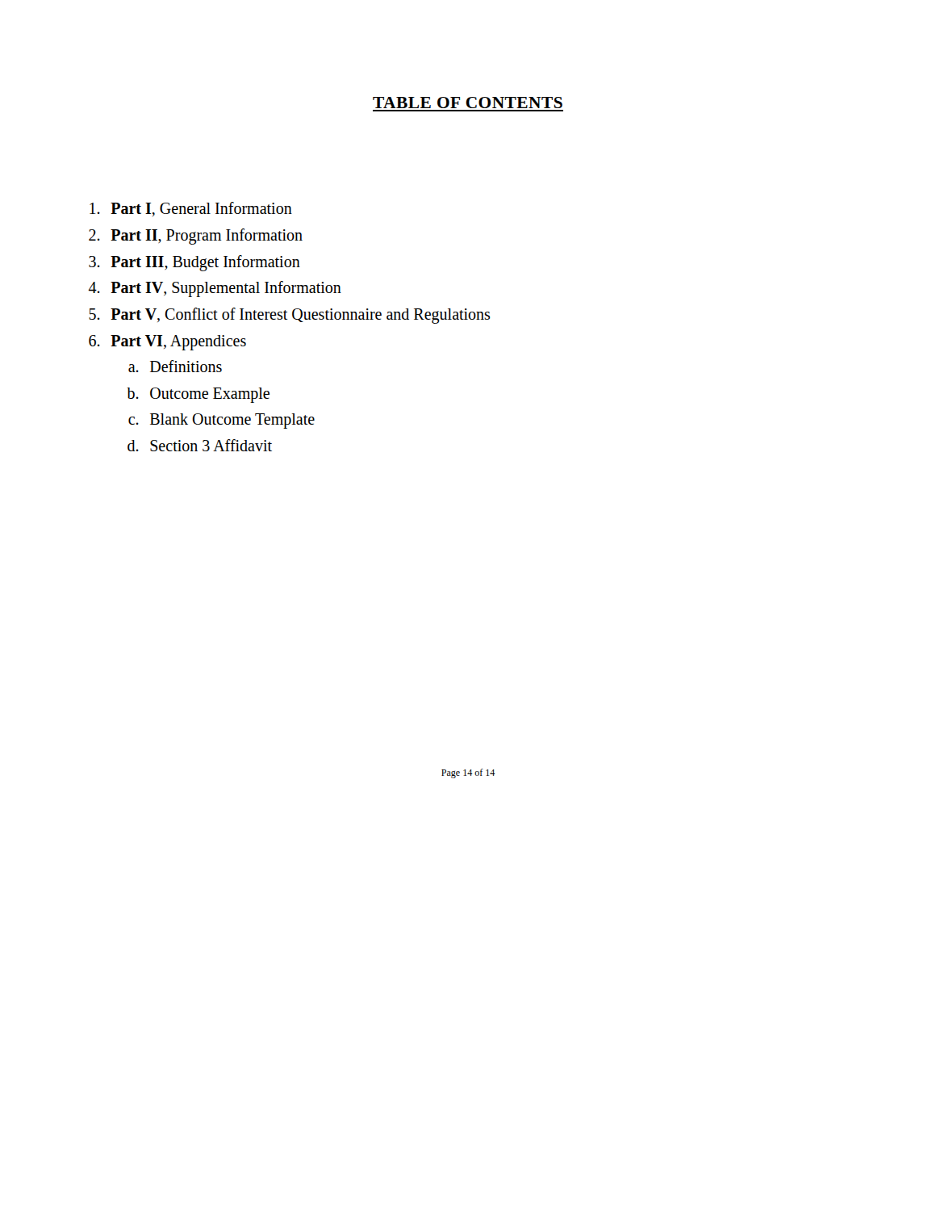TABLE OF CONTENTS
Part I, General Information
Part II, Program Information
Part III, Budget Information
Part IV, Supplemental Information
Part V, Conflict of Interest Questionnaire and Regulations
Part VI, Appendices
Definitions
Outcome Example
Blank Outcome Template
Section 3 Affidavit
Page 14 of 14